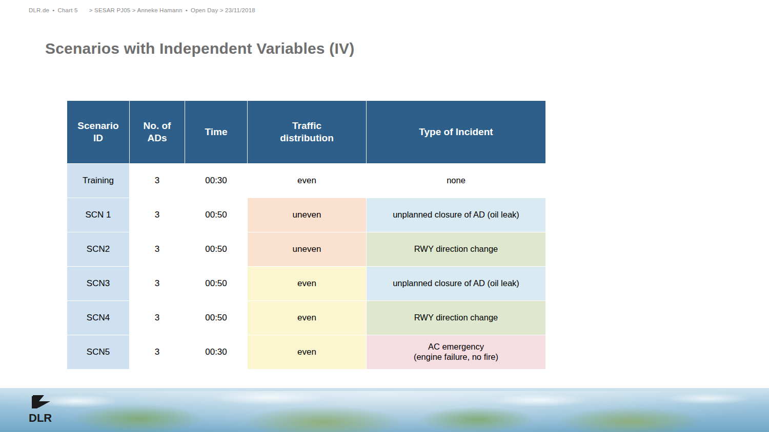DLR.de•Chart 5 > SESAR PJ05 > Anneke Hamann•Open Day > 23/11/2018
Scenarios with Independent Variables (IV)
| Scenario ID | No. of ADs | Time | Traffic distribution | Type of Incident |
| --- | --- | --- | --- | --- |
| Training | 3 | 00:30 | even | none |
| SCN 1 | 3 | 00:50 | uneven | unplanned closure of AD (oil leak) |
| SCN2 | 3 | 00:50 | uneven | RWY direction change |
| SCN3 | 3 | 00:50 | even | unplanned closure of AD (oil leak) |
| SCN4 | 3 | 00:50 | even | RWY direction change |
| SCN5 | 3 | 00:30 | even | AC emergency (engine failure, no fire) |
DLR